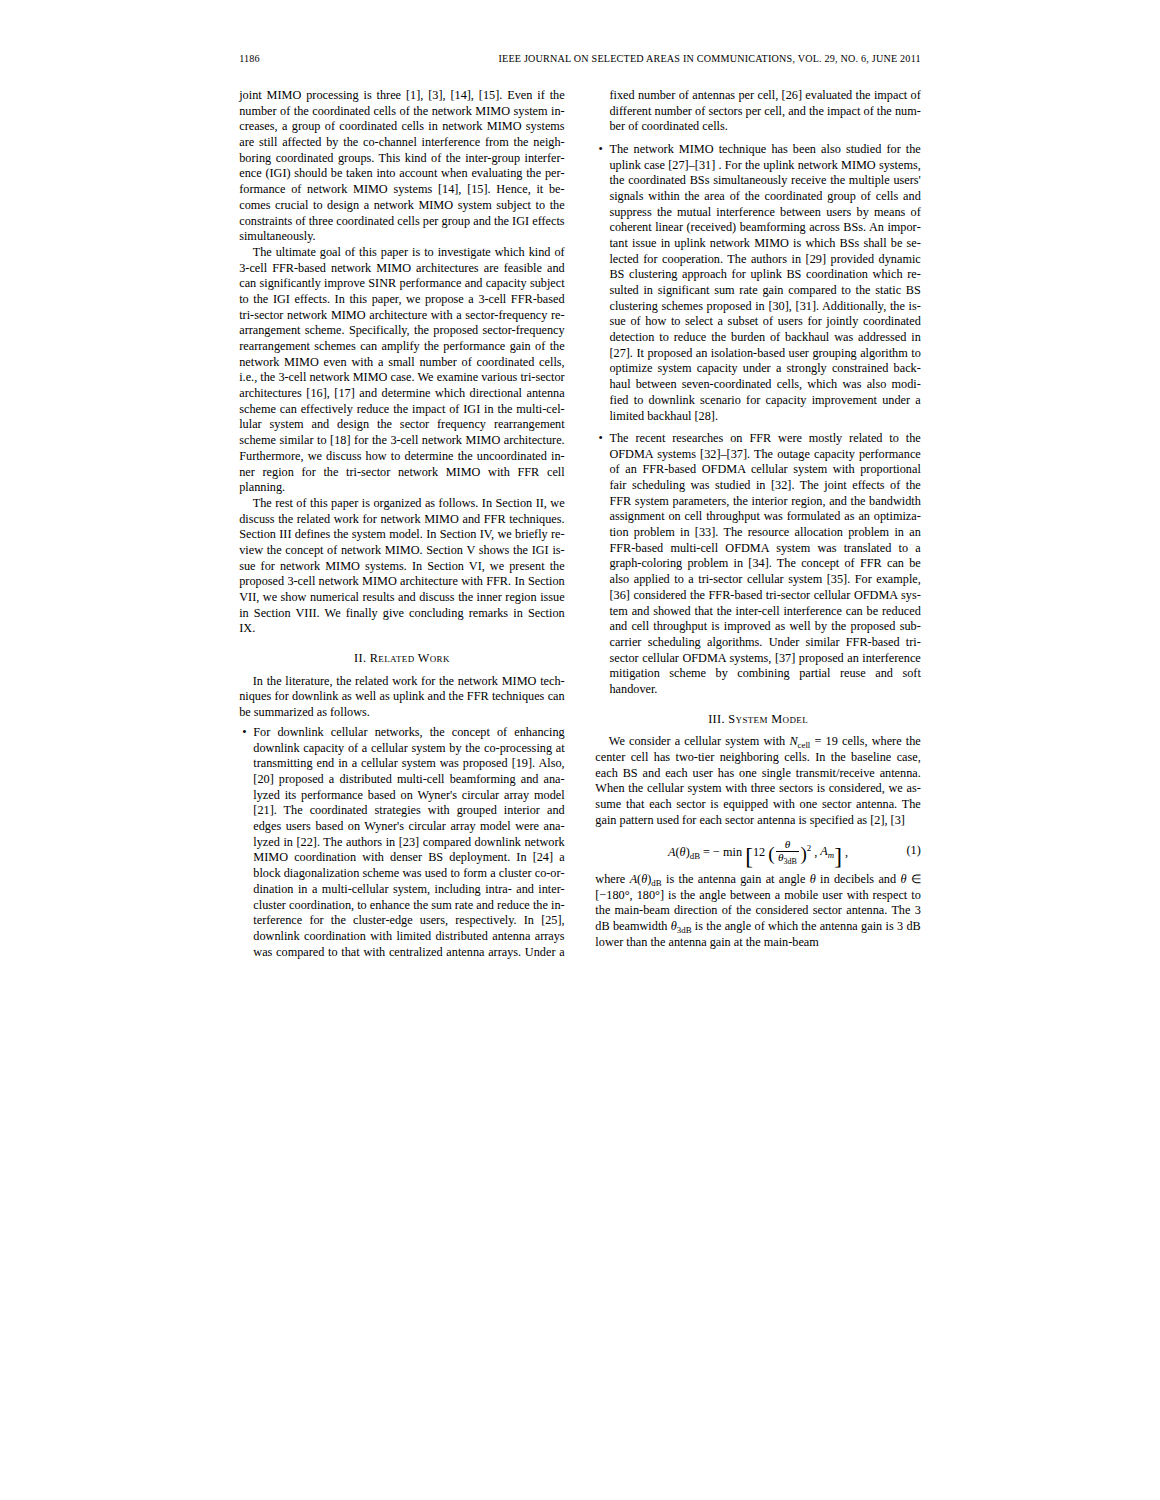1186 IEEE Journal on Selected Areas in Communications, Vol. 29, No. 6, June 2011
joint MIMO processing is three [1], [3], [14], [15]. Even if the number of the coordinated cells of the network MIMO system increases, a group of coordinated cells in network MIMO systems are still affected by the co-channel interference from the neighboring coordinated groups. This kind of the inter-group interference (IGI) should be taken into account when evaluating the performance of network MIMO systems [14], [15]. Hence, it becomes crucial to design a network MIMO system subject to the constraints of three coordinated cells per group and the IGI effects simultaneously.
The ultimate goal of this paper is to investigate which kind of 3-cell FFR-based network MIMO architectures are feasible and can significantly improve SINR performance and capacity subject to the IGI effects. In this paper, we propose a 3-cell FFR-based tri-sector network MIMO architecture with a sector-frequency rearrangement scheme. Specifically, the proposed sector-frequency rearrangement schemes can amplify the performance gain of the network MIMO even with a small number of coordinated cells, i.e., the 3-cell network MIMO case. We examine various tri-sector architectures [16], [17] and determine which directional antenna scheme can effectively reduce the impact of IGI in the multi-cellular system and design the sector frequency rearrangement scheme similar to [18] for the 3-cell network MIMO architecture. Furthermore, we discuss how to determine the uncoordinated inner region for the tri-sector network MIMO with FFR cell planning.
The rest of this paper is organized as follows. In Section II, we discuss the related work for network MIMO and FFR techniques. Section III defines the system model. In Section IV, we briefly review the concept of network MIMO. Section V shows the IGI issue for network MIMO systems. In Section VI, we present the proposed 3-cell network MIMO architecture with FFR. In Section VII, we show numerical results and discuss the inner region issue in Section VIII. We finally give concluding remarks in Section IX.
II. Related Work
In the literature, the related work for the network MIMO techniques for downlink as well as uplink and the FFR techniques can be summarized as follows.
For downlink cellular networks, the concept of enhancing downlink capacity of a cellular system by the co-processing at transmitting end in a cellular system was proposed [19]. Also, [20] proposed a distributed multi-cell beamforming and analyzed its performance based on Wyner's circular array model [21]. The coordinated strategies with grouped interior and edges users based on Wyner's circular array model were analyzed in [22]. The authors in [23] compared downlink network MIMO coordination with denser BS deployment. In [24] a block diagonalization scheme was used to form a cluster co-ordination in a multi-cellular system, including intra- and inter-cluster coordination, to enhance the sum rate and reduce the interference for the cluster-edge users, respectively. In [25], downlink coordination with limited distributed antenna arrays was compared to that with centralized antenna arrays. Under a fixed number of antennas per cell, [26] evaluated the impact of different number of sectors per cell, and the impact of the number of coordinated cells.
The network MIMO technique has been also studied for the uplink case [27]–[31] . For the uplink network MIMO systems, the coordinated BSs simultaneously receive the multiple users' signals within the area of the coordinated group of cells and suppress the mutual interference between users by means of coherent linear (received) beamforming across BSs. An important issue in uplink network MIMO is which BSs shall be selected for cooperation. The authors in [29] provided dynamic BS clustering approach for uplink BS coordination which resulted in significant sum rate gain compared to the static BS clustering schemes proposed in [30], [31]. Additionally, the issue of how to select a subset of users for jointly coordinated detection to reduce the burden of backhaul was addressed in [27]. It proposed an isolation-based user grouping algorithm to optimize system capacity under a strongly constrained backhaul between seven-coordinated cells, which was also modified to downlink scenario for capacity improvement under a limited backhaul [28].
The recent researches on FFR were mostly related to the OFDMA systems [32]–[37]. The outage capacity performance of an FFR-based OFDMA cellular system with proportional fair scheduling was studied in [32]. The joint effects of the FFR system parameters, the interior region, and the bandwidth assignment on cell throughput was formulated as an optimization problem in [33]. The resource allocation problem in an FFR-based multi-cell OFDMA system was translated to a graph-coloring problem in [34]. The concept of FFR can be also applied to a tri-sector cellular system [35]. For example, [36] considered the FFR-based tri-sector cellular OFDMA system and showed that the inter-cell interference can be reduced and cell throughput is improved as well by the proposed subcarrier scheduling algorithms. Under similar FFR-based tri-sector cellular OFDMA systems, [37] proposed an interference mitigation scheme by combining partial reuse and soft handover.
III. System Model
We consider a cellular system with Ncell = 19 cells, where the center cell has two-tier neighboring cells. In the baseline case, each BS and each user has one single transmit/receive antenna. When the cellular system with three sectors is considered, we assume that each sector is equipped with one sector antenna. The gain pattern used for each sector antenna is specified as [2], [3]
A(θ)dB = − min [12 (θθ3dB)2 , Am] , (1)
where A(θ)dB is the antenna gain at angle θ in decibels and θ ∈ [−180°, 180°] is the angle between a mobile user with respect to the main-beam direction of the considered sector antenna. The 3 dB beamwidth θ3dB is the angle of which the antenna gain is 3 dB lower than the antenna gain at the main-beam